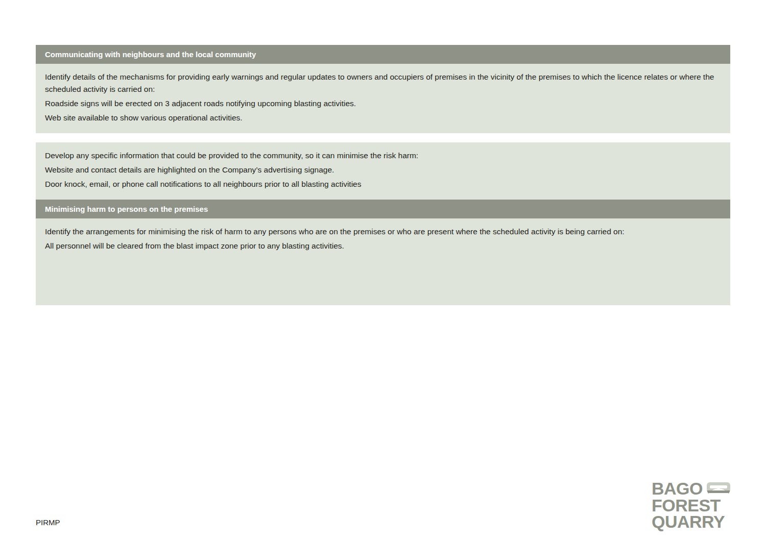Communicating with neighbours and the local community
Identify details of the mechanisms for providing early warnings and regular updates to owners and occupiers of premises in the vicinity of the premises to which the licence relates or where the scheduled activity is carried on:
Roadside signs will be erected on 3 adjacent roads notifying upcoming blasting activities.
Web site available to show various operational activities.
Develop any specific information that could be provided to the community, so it can minimise the risk harm:
Website and contact details are highlighted on the Company’s advertising signage.
Door knock, email, or phone call notifications to all neighbours prior to all blasting activities
Minimising harm to persons on the premises
Identify the arrangements for minimising the risk of harm to any persons who are on the premises or who are present where the scheduled activity is being carried on:
All personnel will be cleared from the blast impact zone prior to any blasting activities.
PIRMP
BAGO FOREST QUARRY